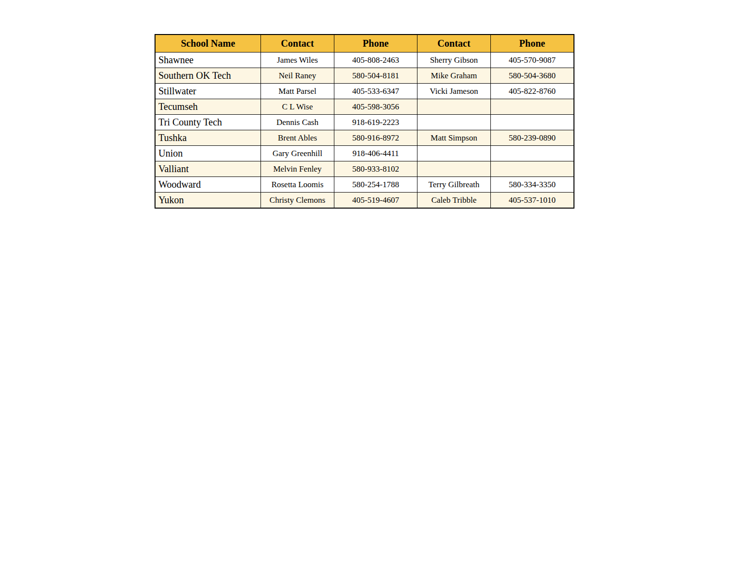| School Name | Contact | Phone | Contact | Phone |
| --- | --- | --- | --- | --- |
| Shawnee | James Wiles | 405-808-2463 | Sherry Gibson | 405-570-9087 |
| Southern OK Tech | Neil Raney | 580-504-8181 | Mike Graham | 580-504-3680 |
| Stillwater | Matt Parsel | 405-533-6347 | Vicki Jameson | 405-822-8760 |
| Tecumseh | C L Wise | 405-598-3056 | | |
| Tri County Tech | Dennis Cash | 918-619-2223 | | |
| Tushka | Brent Ables | 580-916-8972 | Matt Simpson | 580-239-0890 |
| Union | Gary Greenhill | 918-406-4411 | | |
| Valliant | Melvin Fenley | 580-933-8102 | | |
| Woodward | Rosetta Loomis | 580-254-1788 | Terry Gilbreath | 580-334-3350 |
| Yukon | Christy Clemons | 405-519-4607 | Caleb Tribble | 405-537-1010 |